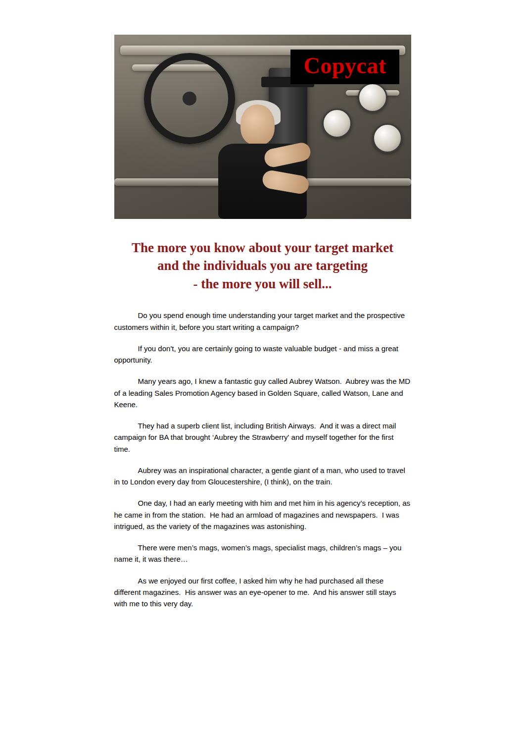Copycat
The more you know about your target market
and the individuals you are targeting
- the more you will sell...
Do you spend enough time understanding your target market and the prospective customers within it, before you start writing a campaign?
If you don't, you are certainly going to waste valuable budget - and miss a great opportunity.
Many years ago, I knew a fantastic guy called Aubrey Watson. Aubrey was the MD of a leading Sales Promotion Agency based in Golden Square, called Watson, Lane and Keene.
They had a superb client list, including British Airways. And it was a direct mail campaign for BA that brought ‘Aubrey the Strawberry' and myself together for the first time.
Aubrey was an inspirational character, a gentle giant of a man, who used to travel in to London every day from Gloucestershire, (I think), on the train.
One day, I had an early meeting with him and met him in his agency’s reception, as he came in from the station. He had an armload of magazines and newspapers. I was intrigued, as the variety of the magazines was astonishing.
There were men’s mags, women’s mags, specialist mags, children’s mags – you name it, it was there…
As we enjoyed our first coffee, I asked him why he had purchased all these different magazines. His answer was an eye-opener to me. And his answer still stays with me to this very day.